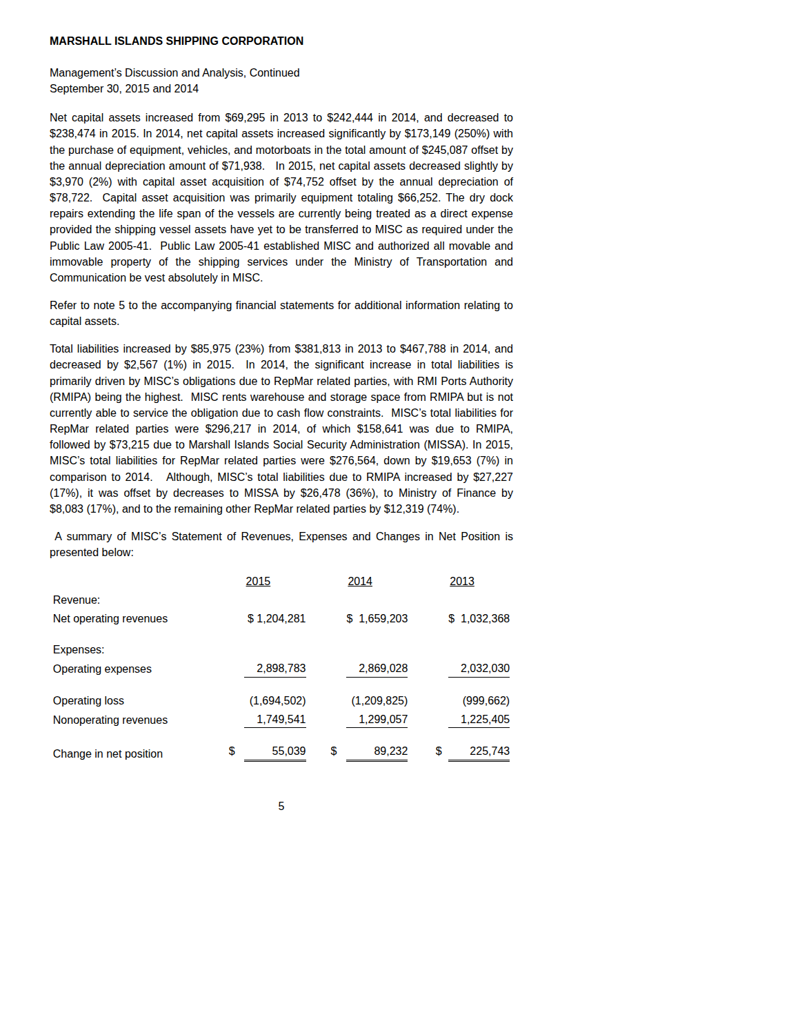MARSHALL ISLANDS SHIPPING CORPORATION
Management’s Discussion and Analysis, Continued
September 30, 2015 and 2014
Net capital assets increased from $69,295 in 2013 to $242,444 in 2014, and decreased to $238,474 in 2015. In 2014, net capital assets increased significantly by $173,149 (250%) with the purchase of equipment, vehicles, and motorboats in the total amount of $245,087 offset by the annual depreciation amount of $71,938. In 2015, net capital assets decreased slightly by $3,970 (2%) with capital asset acquisition of $74,752 offset by the annual depreciation of $78,722. Capital asset acquisition was primarily equipment totaling $66,252. The dry dock repairs extending the life span of the vessels are currently being treated as a direct expense provided the shipping vessel assets have yet to be transferred to MISC as required under the Public Law 2005-41. Public Law 2005-41 established MISC and authorized all movable and immovable property of the shipping services under the Ministry of Transportation and Communication be vest absolutely in MISC.
Refer to note 5 to the accompanying financial statements for additional information relating to capital assets.
Total liabilities increased by $85,975 (23%) from $381,813 in 2013 to $467,788 in 2014, and decreased by $2,567 (1%) in 2015. In 2014, the significant increase in total liabilities is primarily driven by MISC’s obligations due to RepMar related parties, with RMI Ports Authority (RMIPA) being the highest. MISC rents warehouse and storage space from RMIPA but is not currently able to service the obligation due to cash flow constraints. MISC’s total liabilities for RepMar related parties were $296,217 in 2014, of which $158,641 was due to RMIPA, followed by $73,215 due to Marshall Islands Social Security Administration (MISSA). In 2015, MISC’s total liabilities for RepMar related parties were $276,564, down by $19,653 (7%) in comparison to 2014. Although, MISC’s total liabilities due to RMIPA increased by $27,227 (17%), it was offset by decreases to MISSA by $26,478 (36%), to Ministry of Finance by $8,083 (17%), and to the remaining other RepMar related parties by $12,319 (74%).
A summary of MISC’s Statement of Revenues, Expenses and Changes in Net Position is presented below:
| | 2015 | 2014 | 2013 |
| Revenue: | | | |
| Net operating revenues | $ 1,204,281 | $ 1,659,203 | $ 1,032,368 |
| Expenses: | | | |
| Operating expenses | 2,898,783 | 2,869,028 | 2,032,030 |
| Operating loss | (1,694,502) | (1,209,825) | (999,662) |
| Nonoperating revenues | 1,749,541 | 1,299,057 | 1,225,405 |
| Change in net position | $ 55,039 | $ 89,232 | $ 225,743 |
5